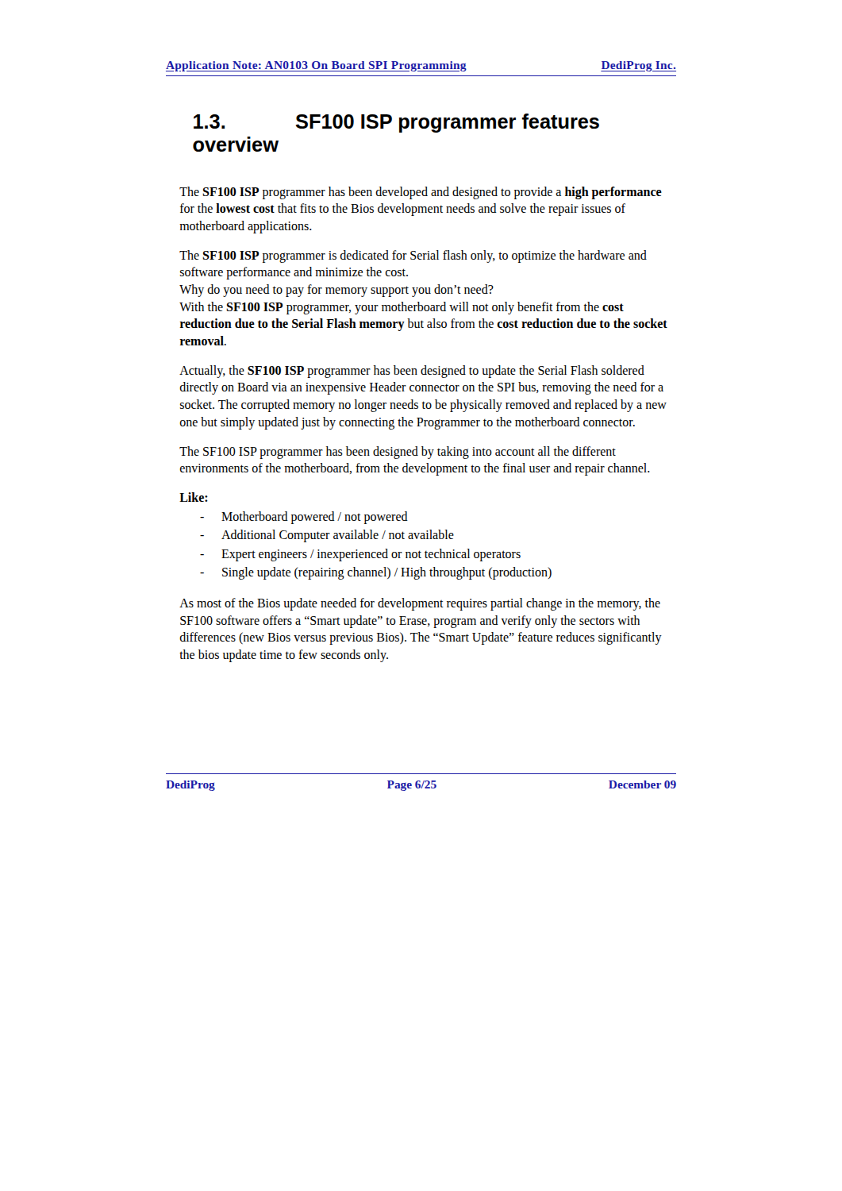Application Note: AN0103 On Board SPI Programming DediProg Inc.
1.3. SF100 ISP programmer features overview
The SF100 ISP programmer has been developed and designed to provide a high performance for the lowest cost that fits to the Bios development needs and solve the repair issues of motherboard applications.
The SF100 ISP programmer is dedicated for Serial flash only, to optimize the hardware and software performance and minimize the cost.
Why do you need to pay for memory support you don’t need?
With the SF100 ISP programmer, your motherboard will not only benefit from the cost reduction due to the Serial Flash memory but also from the cost reduction due to the socket removal.
Actually, the SF100 ISP programmer has been designed to update the Serial Flash soldered directly on Board via an inexpensive Header connector on the SPI bus, removing the need for a socket. The corrupted memory no longer needs to be physically removed and replaced by a new one but simply updated just by connecting the Programmer to the motherboard connector.
The SF100 ISP programmer has been designed by taking into account all the different environments of the motherboard, from the development to the final user and repair channel.
Like:
Motherboard powered / not powered
Additional Computer available / not available
Expert engineers / inexperienced or not technical operators
Single update (repairing channel) / High throughput (production)
As most of the Bios update needed for development requires partial change in the memory, the SF100 software offers a “Smart update” to Erase, program and verify only the sectors with differences (new Bios versus previous Bios). The “Smart Update” feature reduces significantly the bios update time to few seconds only.
DediProg Page 6/25 December 09